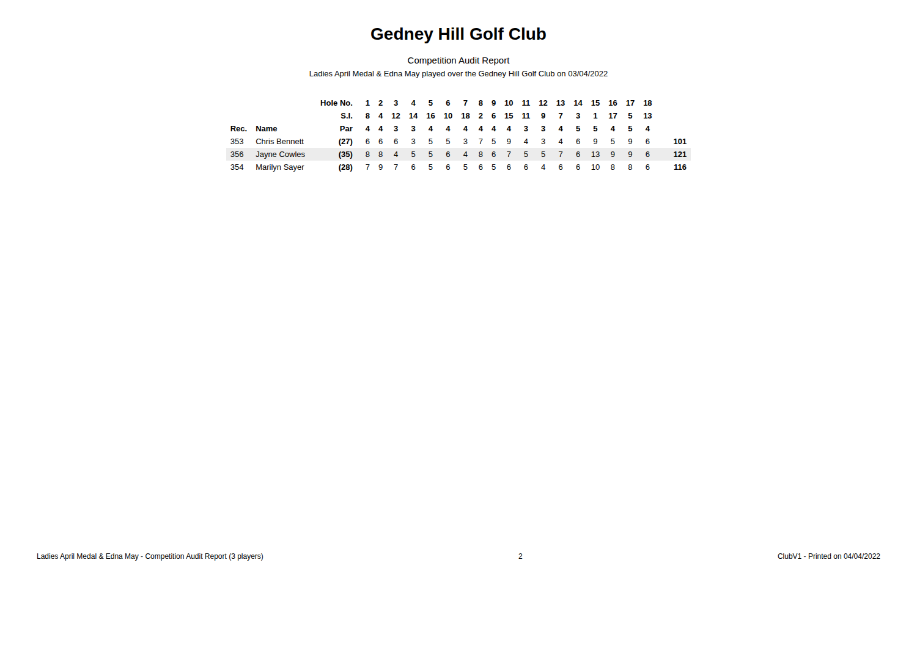Gedney Hill Golf Club
Competition Audit Report
Ladies April Medal & Edna May played over the Gedney Hill Golf Club on 03/04/2022
| | | Hole No. | 1 | 2 | 3 | 4 | 5 | 6 | 7 | 8 | 9 | 10 | 11 | 12 | 13 | 14 | 15 | 16 | 17 | 18 | |
| --- | --- | --- | --- | --- | --- | --- | --- | --- | --- | --- | --- | --- | --- | --- | --- | --- | --- | --- | --- | --- | --- |
| | | S.I. | 8 | 4 | 12 | 14 | 16 | 10 | 18 | 2 | 6 | 15 | 11 | 9 | 7 | 3 | 1 | 17 | 5 | 13 | |
| Rec. | Name | Par | 4 | 4 | 3 | 3 | 4 | 4 | 4 | 4 | 4 | 4 | 3 | 3 | 4 | 5 | 5 | 4 | 5 | 4 | |
| 353 | Chris Bennett | (27) | 6 | 6 | 6 | 3 | 5 | 5 | 3 | 7 | 5 | 9 | 4 | 3 | 4 | 6 | 9 | 5 | 9 | 6 | 101 |
| 356 | Jayne Cowles | (35) | 8 | 8 | 4 | 5 | 5 | 6 | 4 | 8 | 6 | 7 | 5 | 5 | 7 | 6 | 13 | 9 | 9 | 6 | 121 |
| 354 | Marilyn Sayer | (28) | 7 | 9 | 7 | 6 | 5 | 6 | 5 | 6 | 5 | 6 | 6 | 4 | 6 | 6 | 10 | 8 | 8 | 6 | 116 |
Ladies April Medal & Edna May - Competition Audit Report (3 players)
2
ClubV1 - Printed on 04/04/2022